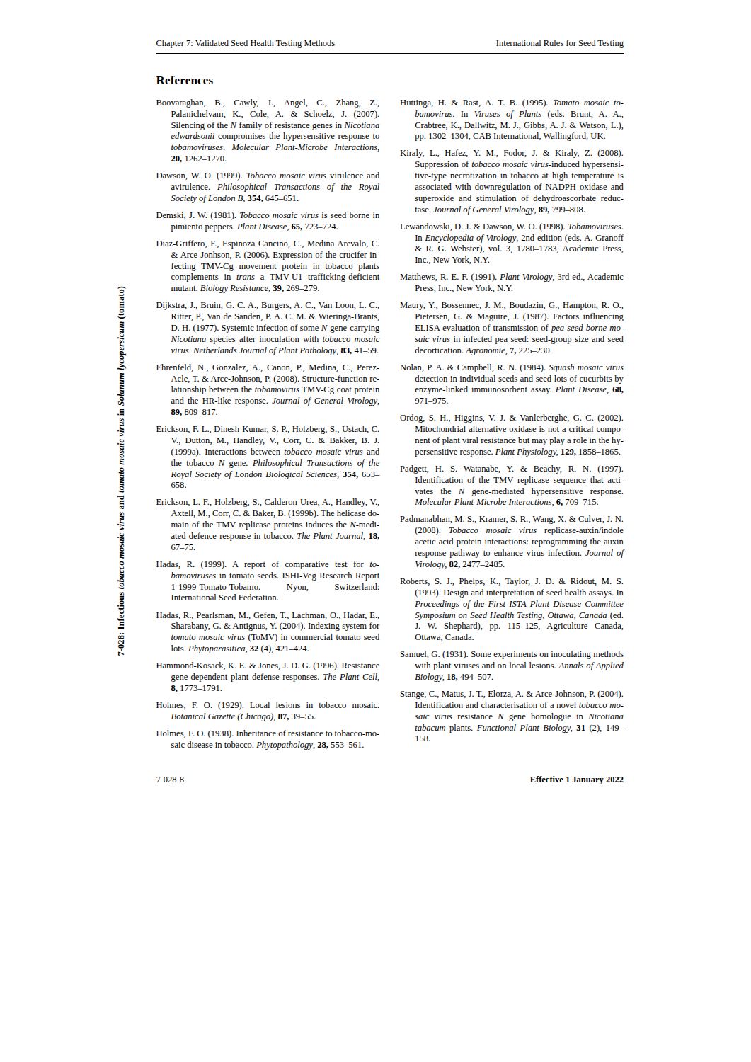Chapter 7: Validated Seed Health Testing Methods
International Rules for Seed Testing
7-028: Infectious tobacco mosaic virus and tomato mosaic virus in Solanum lycopersicum (tomato)
References
Boovaraghan, B., Cawly, J., Angel, C., Zhang, Z., Palanichelvam, K., Cole, A. & Schoelz, J. (2007). Silencing of the N family of resistance genes in Nicotiana edwardsonii compromises the hypersensitive response to tobamoviruses. Molecular Plant-Microbe Interactions, 20, 1262–1270.
Dawson, W. O. (1999). Tobacco mosaic virus virulence and avirulence. Philosophical Transactions of the Royal Society of London B, 354, 645–651.
Demski, J. W. (1981). Tobacco mosaic virus is seed borne in pimiento peppers. Plant Disease, 65, 723–724.
Diaz-Griffero, F., Espinoza Cancino, C., Medina Arevalo, C. & Arce-Jonhson, P. (2006). Expression of the crucifer-infecting TMV-Cg movement protein in tobacco plants complements in trans a TMV-U1 trafficking-deficient mutant. Biology Resistance, 39, 269–279.
Dijkstra, J., Bruin, G. C. A., Burgers, A. C., Van Loon, L. C., Ritter, P., Van de Sanden, P. A. C. M. & Wieringa-Brants, D. H. (1977). Systemic infection of some N-gene-carrying Nicotiana species after inoculation with tobacco mosaic virus. Netherlands Journal of Plant Pathology, 83, 41–59.
Ehrenfeld, N., Gonzalez, A., Canon, P., Medina, C., Perez-Acle, T. & Arce-Johnson, P. (2008). Structure-function relationship between the tobamovirus TMV-Cg coat protein and the HR-like response. Journal of General Virology, 89, 809–817.
Erickson, F. L., Dinesh-Kumar, S. P., Holzberg, S., Ustach, C. V., Dutton, M., Handley, V., Corr, C. & Bakker, B. J. (1999a). Interactions between tobacco mosaic virus and the tobacco N gene. Philosophical Transactions of the Royal Society of London Biological Sciences, 354, 653–658.
Erickson, L. F., Holzberg, S., Calderon-Urea, A., Handley, V., Axtell, M., Corr, C. & Baker, B. (1999b). The helicase domain of the TMV replicase proteins induces the N-mediated defence response in tobacco. The Plant Journal, 18, 67–75.
Hadas, R. (1999). A report of comparative test for tobamoviruses in tomato seeds. ISHI-Veg Research Report 1-1999-Tomato-Tobamo. Nyon, Switzerland: International Seed Federation.
Hadas, R., Pearlsman, M., Gefen, T., Lachman, O., Hadar, E., Sharabany, G. & Antignus, Y. (2004). Indexing system for tomato mosaic virus (ToMV) in commercial tomato seed lots. Phytoparasitica, 32 (4), 421–424.
Hammond-Kosack, K. E. & Jones, J. D. G. (1996). Resistance gene-dependent plant defense responses. The Plant Cell, 8, 1773–1791.
Holmes, F. O. (1929). Local lesions in tobacco mosaic. Botanical Gazette (Chicago), 87, 39–55.
Holmes, F. O. (1938). Inheritance of resistance to tobacco-mosaic disease in tobacco. Phytopathology, 28, 553–561.
Huttinga, H. & Rast, A. T. B. (1995). Tomato mosaic tobamovirus. In Viruses of Plants (eds. Brunt, A. A., Crabtree, K., Dallwitz, M. J., Gibbs, A. J. & Watson, L.), pp. 1302–1304, CAB International, Wallingford, UK.
Kiraly, L., Hafez, Y. M., Fodor, J. & Kiraly, Z. (2008). Suppression of tobacco mosaic virus-induced hypersensitive-type necrotization in tobacco at high temperature is associated with downregulation of NADPH oxidase and superoxide and stimulation of dehydroascorbate reductase. Journal of General Virology, 89, 799–808.
Lewandowski, D. J. & Dawson, W. O. (1998). Tobamoviruses. In Encyclopedia of Virology, 2nd edition (eds. A. Granoff & R. G. Webster), vol. 3, 1780–1783, Academic Press, Inc., New York, N.Y.
Matthews, R. E. F. (1991). Plant Virology, 3rd ed., Academic Press, Inc., New York, N.Y.
Maury, Y., Bossennec, J. M., Boudazin, G., Hampton, R. O., Pietersen, G. & Maguire, J. (1987). Factors influencing ELISA evaluation of transmission of pea seed-borne mosaic virus in infected pea seed: seed-group size and seed decortication. Agronomie, 7, 225–230.
Nolan, P. A. & Campbell, R. N. (1984). Squash mosaic virus detection in individual seeds and seed lots of cucurbits by enzyme-linked immunosorbent assay. Plant Disease, 68, 971–975.
Ordog, S. H., Higgins, V. J. & Vanlerberghe, G. C. (2002). Mitochondrial alternative oxidase is not a critical component of plant viral resistance but may play a role in the hypersensitive response. Plant Physiology, 129, 1858–1865.
Padgett, H. S. Watanabe, Y. & Beachy, R. N. (1997). Identification of the TMV replicase sequence that activates the N gene-mediated hypersensitive response. Molecular Plant-Microbe Interactions, 6, 709–715.
Padmanabhan, M. S., Kramer, S. R., Wang, X. & Culver, J. N. (2008). Tobacco mosaic virus replicase-auxin/indole acetic acid protein interactions: reprogramming the auxin response pathway to enhance virus infection. Journal of Virology, 82, 2477–2485.
Roberts, S. J., Phelps, K., Taylor, J. D. & Ridout, M. S. (1993). Design and interpretation of seed health assays. In Proceedings of the First ISTA Plant Disease Committee Symposium on Seed Health Testing, Ottawa, Canada (ed. J. W. Shephard), pp. 115–125, Agriculture Canada, Ottawa, Canada.
Samuel, G. (1931). Some experiments on inoculating methods with plant viruses and on local lesions. Annals of Applied Biology, 18, 494–507.
Stange, C., Matus, J. T., Elorza, A. & Arce-Johnson, P. (2004). Identification and characterisation of a novel tobacco mosaic virus resistance N gene homologue in Nicotiana tabacum plants. Functional Plant Biology, 31 (2), 149–158.
7-028-8
Effective 1 January 2022